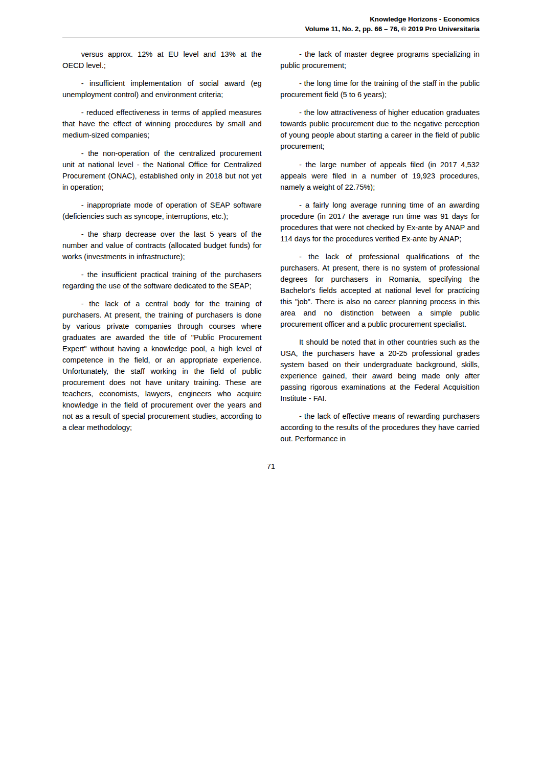Knowledge Horizons - Economics
Volume 11, No. 2, pp. 66 – 76, © 2019 Pro Universitaria
versus approx. 12% at EU level and 13% at the OECD level.;
- insufficient implementation of social award (eg unemployment control) and environment criteria;
- reduced effectiveness in terms of applied measures that have the effect of winning procedures by small and medium-sized companies;
- the non-operation of the centralized procurement unit at national level - the National Office for Centralized Procurement (ONAC), established only in 2018 but not yet in operation;
- inappropriate mode of operation of SEAP software (deficiencies such as syncope, interruptions, etc.);
- the sharp decrease over the last 5 years of the number and value of contracts (allocated budget funds) for works (investments in infrastructure);
- the insufficient practical training of the purchasers regarding the use of the software dedicated to the SEAP;
- the lack of a central body for the training of purchasers. At present, the training of purchasers is done by various private companies through courses where graduates are awarded the title of "Public Procurement Expert" without having a knowledge pool, a high level of competence in the field, or an appropriate experience. Unfortunately, the staff working in the field of public procurement does not have unitary training. These are teachers, economists, lawyers, engineers who acquire knowledge in the field of procurement over the years and not as a result of special procurement studies, according to a clear methodology;
- the lack of master degree programs specializing in public procurement;
- the long time for the training of the staff in the public procurement field (5 to 6 years);
- the low attractiveness of higher education graduates towards public procurement due to the negative perception of young people about starting a career in the field of public procurement;
- the large number of appeals filed (in 2017 4,532 appeals were filed in a number of 19,923 procedures, namely a weight of 22.75%);
- a fairly long average running time of an awarding procedure (in 2017 the average run time was 91 days for procedures that were not checked by Ex-ante by ANAP and 114 days for the procedures verified Ex-ante by ANAP;
- the lack of professional qualifications of the purchasers. At present, there is no system of professional degrees for purchasers in Romania, specifying the Bachelor's fields accepted at national level for practicing this "job". There is also no career planning process in this area and no distinction between a simple public procurement officer and a public procurement specialist.
It should be noted that in other countries such as the USA, the purchasers have a 20-25 professional grades system based on their undergraduate background, skills, experience gained, their award being made only after passing rigorous examinations at the Federal Acquisition Institute - FAI.
- the lack of effective means of rewarding purchasers according to the results of the procedures they have carried out. Performance in
71